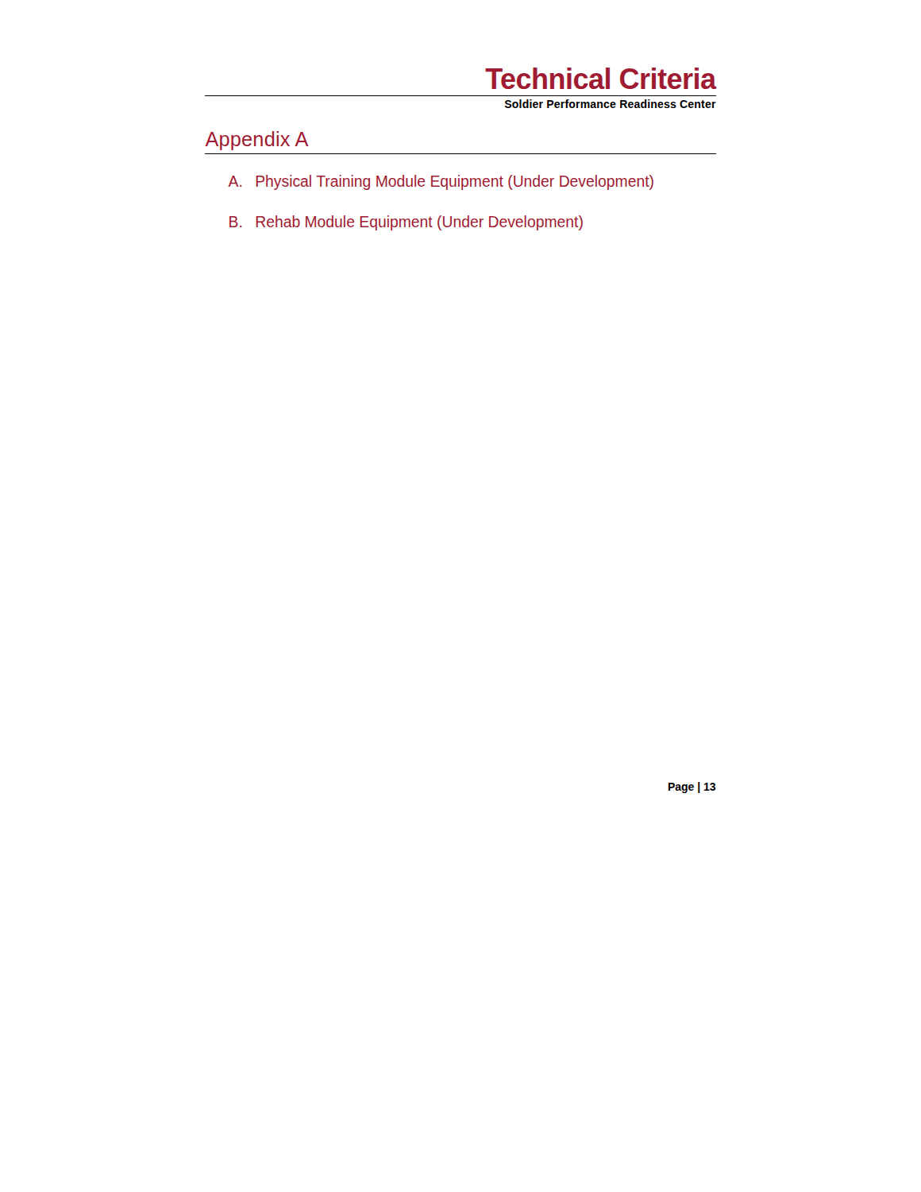Technical Criteria
Soldier Performance Readiness Center
Appendix A
Physical Training Module Equipment (Under Development)
Rehab Module Equipment (Under Development)
Page | 13